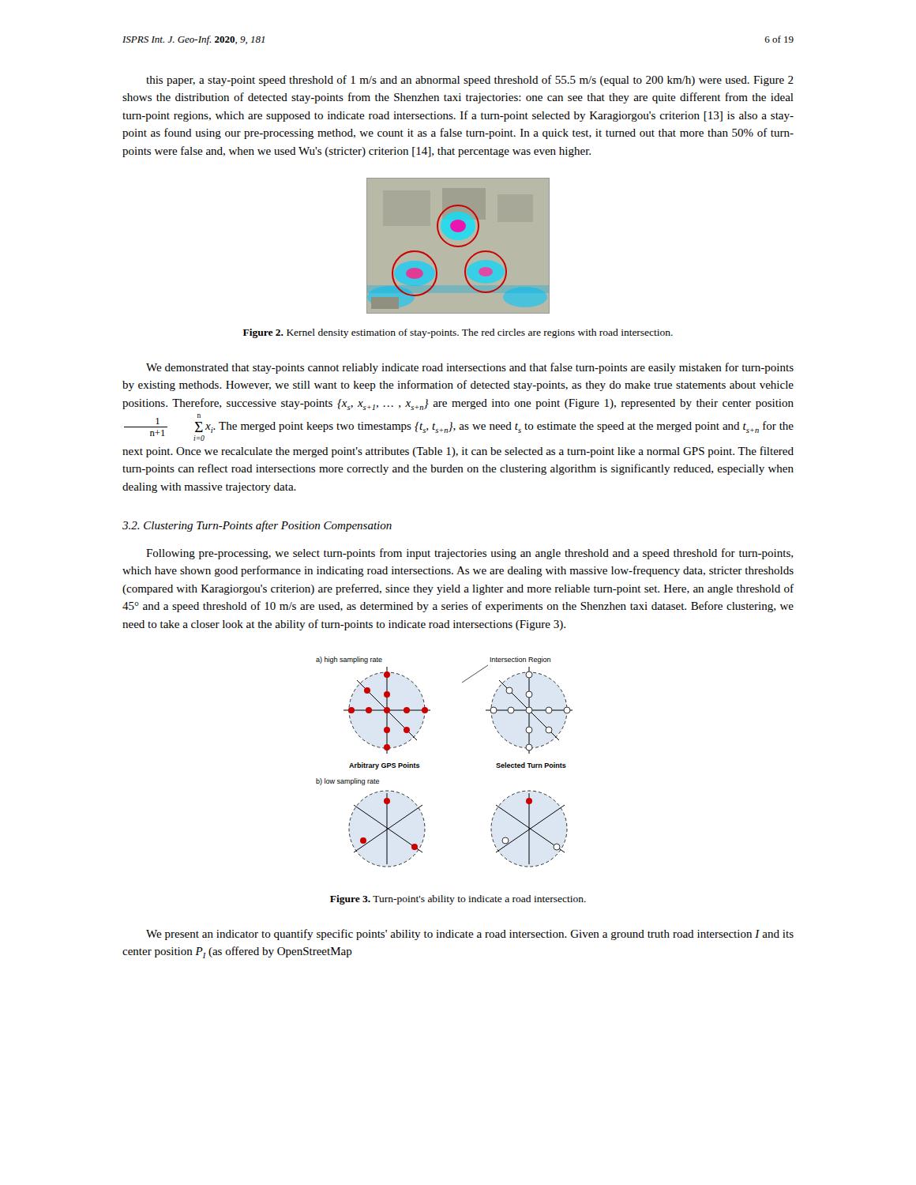ISPRS Int. J. Geo-Inf. 2020, 9, 181 6 of 19
this paper, a stay-point speed threshold of 1 m/s and an abnormal speed threshold of 55.5 m/s (equal to 200 km/h) were used. Figure 2 shows the distribution of detected stay-points from the Shenzhen taxi trajectories: one can see that they are quite different from the ideal turn-point regions, which are supposed to indicate road intersections. If a turn-point selected by Karagiorgou's criterion [13] is also a stay-point as found using our pre-processing method, we count it as a false turn-point. In a quick test, it turned out that more than 50% of turn-points were false and, when we used Wu's (stricter) criterion [14], that percentage was even higher.
Figure 2. Kernel density estimation of stay-points. The red circles are regions with road intersection.
We demonstrated that stay-points cannot reliably indicate road intersections and that false turn-points are easily mistaken for turn-points by existing methods. However, we still want to keep the information of detected stay-points, as they do make true statements about vehicle positions. Therefore, successive stay-points {xs, xs+1, … , xs+n} are merged into one point (Figure 1), represented by their center position 1 n+1 nΣi=0 xi. The merged point keeps two timestamps {ts, ts+n}, as we need ts to estimate the speed at the merged point and ts+n for the next point. Once we recalculate the merged point's attributes (Table 1), it can be selected as a turn-point like a normal GPS point. The filtered turn-points can reflect road intersections more correctly and the burden on the clustering algorithm is significantly reduced, especially when dealing with massive trajectory data.
3.2. Clustering Turn-Points after Position Compensation
Following pre-processing, we select turn-points from input trajectories using an angle threshold and a speed threshold for turn-points, which have shown good performance in indicating road intersections. As we are dealing with massive low-frequency data, stricter thresholds (compared with Karagiorgou's criterion) are preferred, since they yield a lighter and more reliable turn-point set. Here, an angle threshold of 45° and a speed threshold of 10 m/s are used, as determined by a series of experiments on the Shenzhen taxi dataset. Before clustering, we need to take a closer look at the ability of turn-points to indicate road intersections (Figure 3).
Figure 3. Turn-point's ability to indicate a road intersection.
We present an indicator to quantify specific points' ability to indicate a road intersection. Given a ground truth road intersection I and its center position PI (as offered by OpenStreetMap